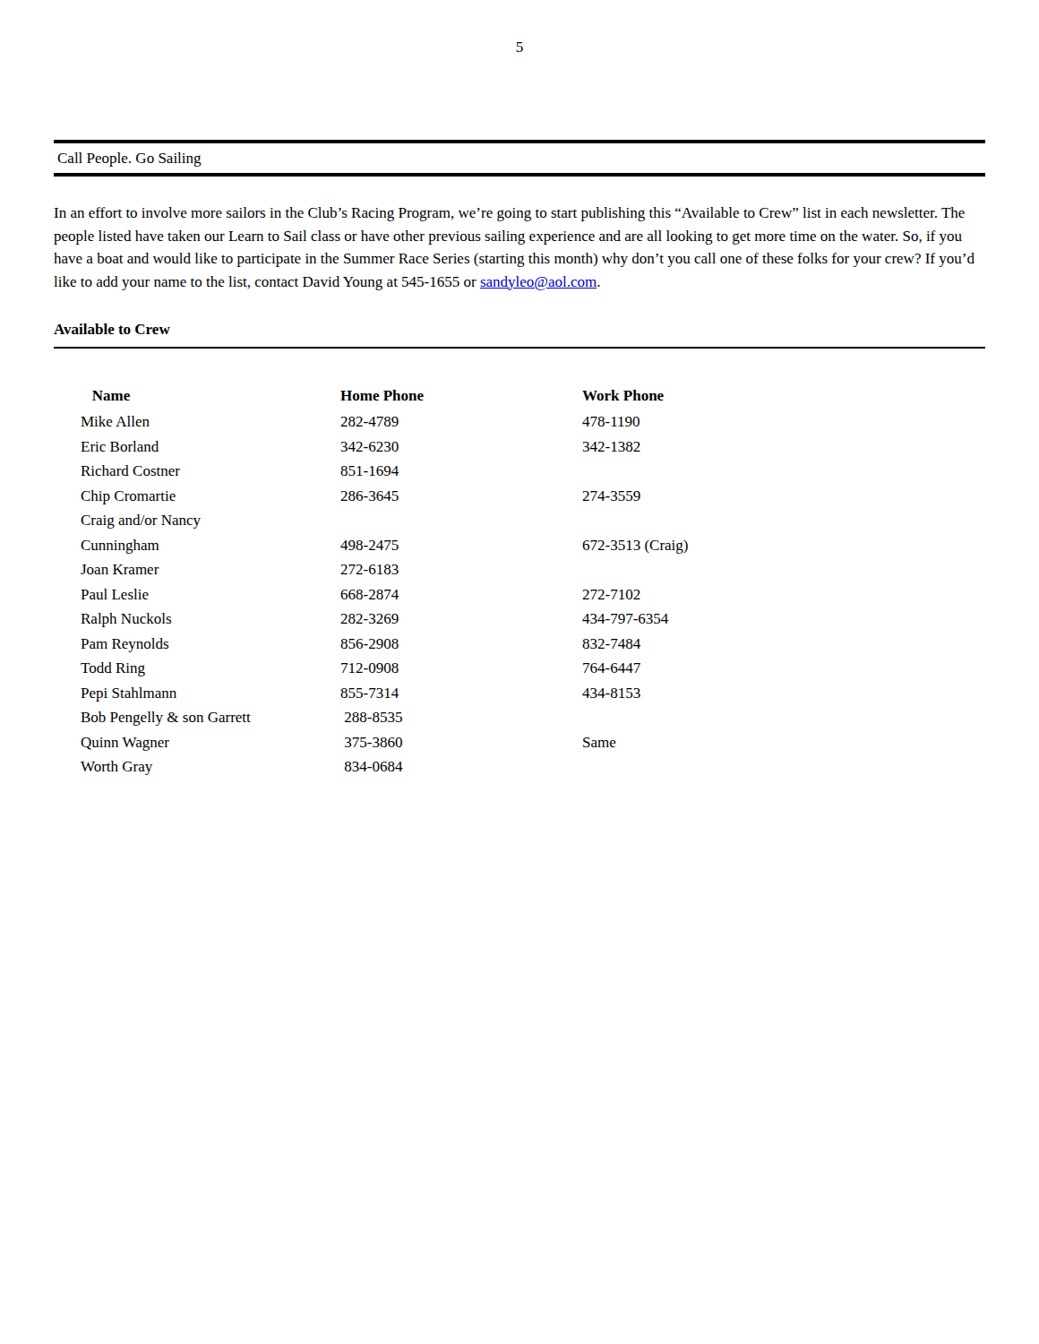5
Call People. Go Sailing
In an effort to involve more sailors in the Club’s Racing Program, we’re going to start publishing this “Available to Crew” list in each newsletter. The people listed have taken our Learn to Sail class or have other previous sailing experience and are all looking to get more time on the water. So, if you have a boat and would like to participate in the Summer Race Series (starting this month) why don’t you call one of these folks for your crew? If you’d like to add your name to the list, contact David Young at 545-1655 or sandyleo@aol.com.
Available to Crew
| Name | Home Phone | Work Phone |
| --- | --- | --- |
| Mike Allen | 282-4789 | 478-1190 |
| Eric Borland | 342-6230 | 342-1382 |
| Richard Costner | 851-1694 | |
| Chip Cromartie | 286-3645 | 274-3559 |
| Craig and/or Nancy | | |
| Cunningham | 498-2475 | 672-3513 (Craig) |
| Joan Kramer | 272-6183 | |
| Paul Leslie | 668-2874 | 272-7102 |
| Ralph Nuckols | 282-3269 | 434-797-6354 |
| Pam Reynolds | 856-2908 | 832-7484 |
| Todd Ring | 712-0908 | 764-6447 |
| Pepi Stahlmann | 855-7314 | 434-8153 |
| Bob Pengelly & son Garrett | 288-8535 | |
| Quinn Wagner | 375-3860 | Same |
| Worth Gray | 834-0684 | |